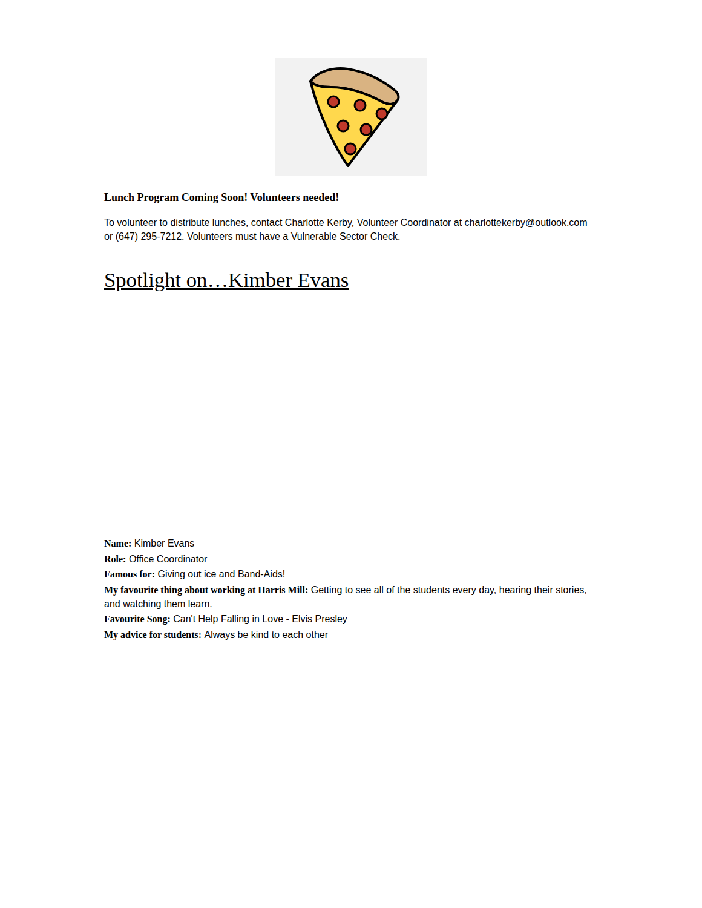Lunch Program Coming Soon! Volunteers needed!
To volunteer to distribute lunches, contact Charlotte Kerby, Volunteer Coordinator at charlottekerby@outlook.com or (647) 295-7212. Volunteers must have a Vulnerable Sector Check.
Spotlight on…Kimber Evans
Name:
Kimber Evans
Role:
Office Coordinator
Famous for:
Giving out ice and Band-Aids!
My favourite thing about working at Harris Mill:
Getting to see all of the students every day, hearing their stories, and watching them learn.
Favourite Song:
Can't Help Falling in Love - Elvis Presley
My advice for students:
Always be kind to each other